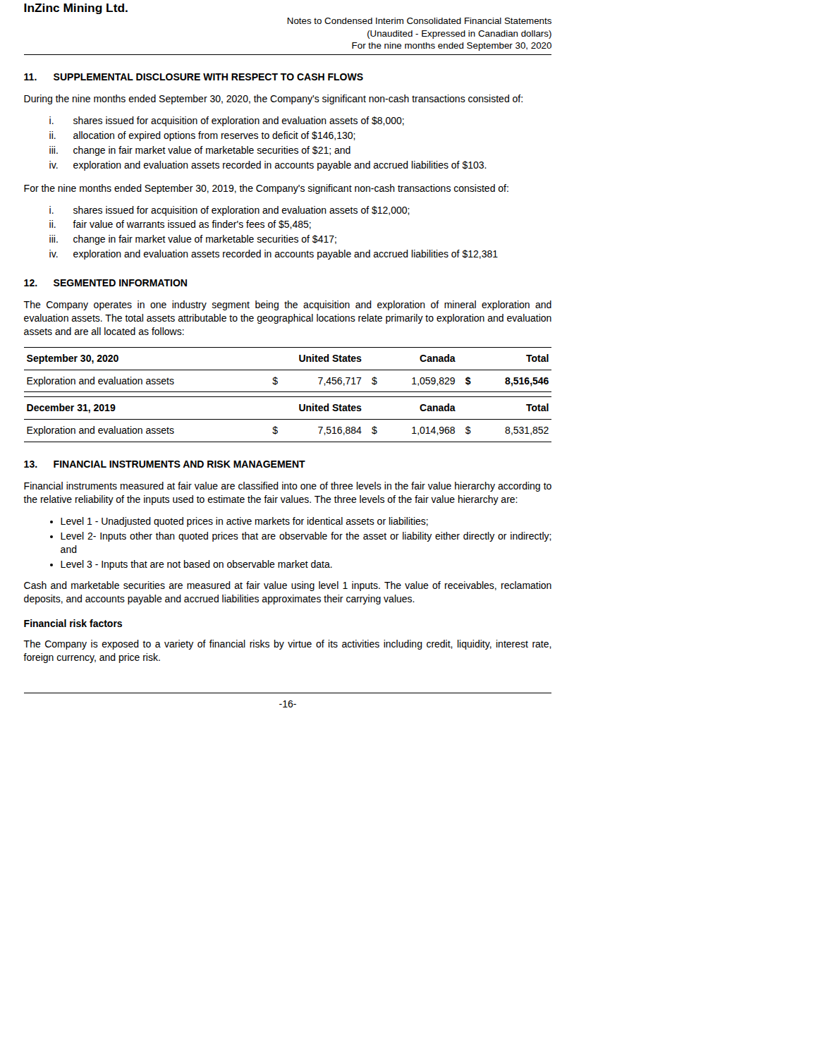InZinc Mining Ltd.
Notes to Condensed Interim Consolidated Financial Statements
(Unaudited - Expressed in Canadian dollars)
For the nine months ended September 30, 2020
11. SUPPLEMENTAL DISCLOSURE WITH RESPECT TO CASH FLOWS
During the nine months ended September 30, 2020, the Company's significant non-cash transactions consisted of:
i. shares issued for acquisition of exploration and evaluation assets of $8,000;
ii. allocation of expired options from reserves to deficit of $146,130;
iii. change in fair market value of marketable securities of $21; and
iv. exploration and evaluation assets recorded in accounts payable and accrued liabilities of $103.
For the nine months ended September 30, 2019, the Company's significant non-cash transactions consisted of:
i. shares issued for acquisition of exploration and evaluation assets of $12,000;
ii. fair value of warrants issued as finder's fees of $5,485;
iii. change in fair market value of marketable securities of $417;
iv. exploration and evaluation assets recorded in accounts payable and accrued liabilities of $12,381
12. SEGMENTED INFORMATION
The Company operates in one industry segment being the acquisition and exploration of mineral exploration and evaluation assets. The total assets attributable to the geographical locations relate primarily to exploration and evaluation assets and are all located as follows:
| September 30, 2020 | United States | Canada | Total |
| --- | --- | --- | --- |
| Exploration and evaluation assets | $ | 7,456,717 | $ | 1,059,829 | $ | 8,516,546 |
| December 31, 2019 | United States | Canada | Total |
| --- | --- | --- | --- |
| Exploration and evaluation assets | $ | 7,516,884 | $ | 1,014,968 | $ | 8,531,852 |
13. FINANCIAL INSTRUMENTS AND RISK MANAGEMENT
Financial instruments measured at fair value are classified into one of three levels in the fair value hierarchy according to the relative reliability of the inputs used to estimate the fair values. The three levels of the fair value hierarchy are:
Level 1 - Unadjusted quoted prices in active markets for identical assets or liabilities;
Level 2- Inputs other than quoted prices that are observable for the asset or liability either directly or indirectly; and
Level 3 - Inputs that are not based on observable market data.
Cash and marketable securities are measured at fair value using level 1 inputs. The value of receivables, reclamation deposits, and accounts payable and accrued liabilities approximates their carrying values.
Financial risk factors
The Company is exposed to a variety of financial risks by virtue of its activities including credit, liquidity, interest rate, foreign currency, and price risk.
-16-